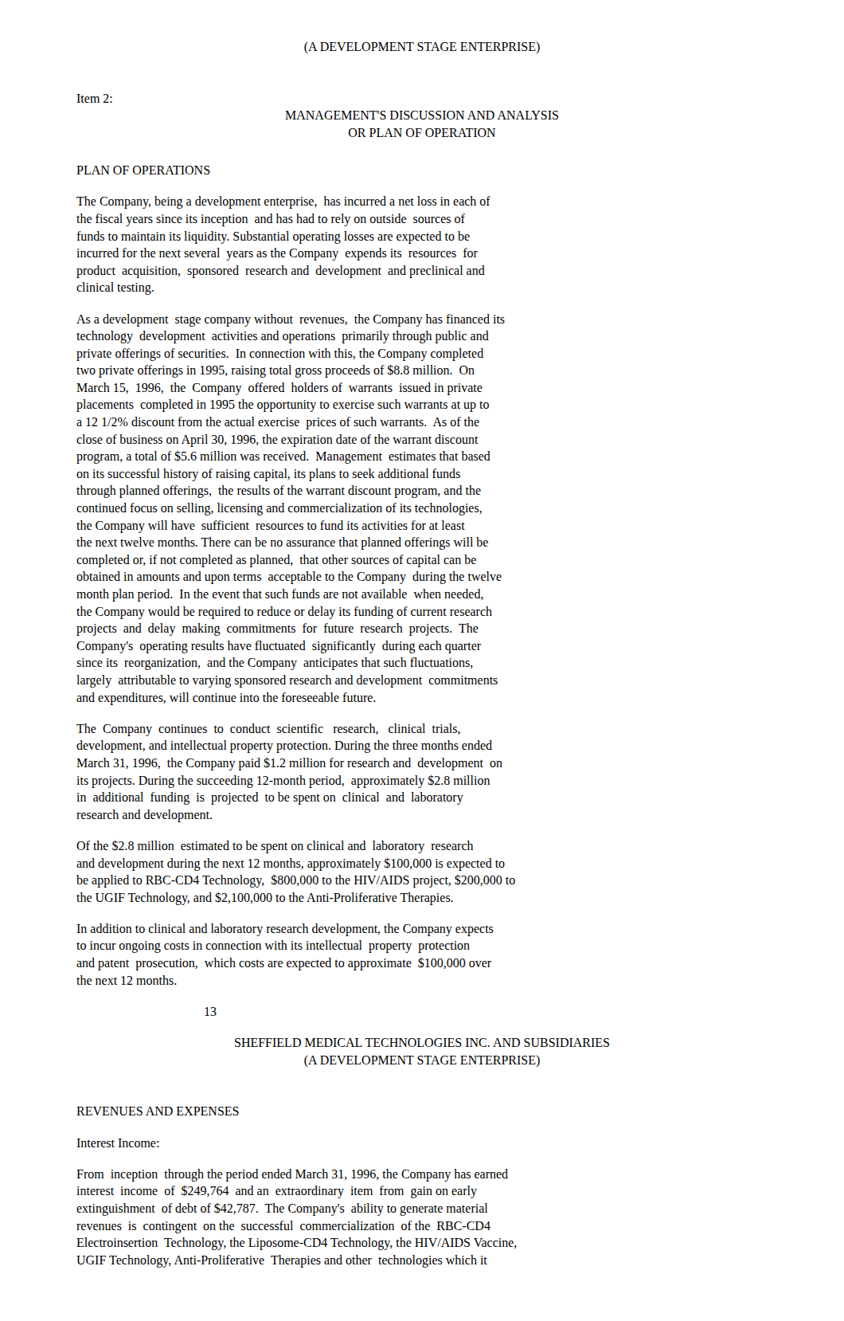(A DEVELOPMENT STAGE ENTERPRISE)
Item 2:
MANAGEMENT'S DISCUSSION AND ANALYSIS
OR PLAN OF OPERATION
PLAN OF OPERATIONS
The Company, being a development enterprise, has incurred a net loss in each of
the fiscal years since its inception and has had to rely on outside sources of
funds to maintain its liquidity. Substantial operating losses are expected to be
incurred for the next several years as the Company expends its resources for
product acquisition, sponsored research and development and preclinical and
clinical testing.
As a development stage company without revenues, the Company has financed its
technology development activities and operations primarily through public and
private offerings of securities. In connection with this, the Company completed
two private offerings in 1995, raising total gross proceeds of $8.8 million. On
March 15, 1996, the Company offered holders of warrants issued in private
placements completed in 1995 the opportunity to exercise such warrants at up to
a 12 1/2% discount from the actual exercise prices of such warrants. As of the
close of business on April 30, 1996, the expiration date of the warrant discount
program, a total of $5.6 million was received. Management estimates that based
on its successful history of raising capital, its plans to seek additional funds
through planned offerings, the results of the warrant discount program, and the
continued focus on selling, licensing and commercialization of its technologies,
the Company will have sufficient resources to fund its activities for at least
the next twelve months. There can be no assurance that planned offerings will be
completed or, if not completed as planned, that other sources of capital can be
obtained in amounts and upon terms acceptable to the Company during the twelve
month plan period. In the event that such funds are not available when needed,
the Company would be required to reduce or delay its funding of current research
projects and delay making commitments for future research projects. The
Company's operating results have fluctuated significantly during each quarter
since its reorganization, and the Company anticipates that such fluctuations,
largely attributable to varying sponsored research and development commitments
and expenditures, will continue into the foreseeable future.
The Company continues to conduct scientific research, clinical trials,
development, and intellectual property protection. During the three months ended
March 31, 1996, the Company paid $1.2 million for research and development on
its projects. During the succeeding 12-month period, approximately $2.8 million
in additional funding is projected to be spent on clinical and laboratory
research and development.
Of the $2.8 million estimated to be spent on clinical and laboratory research
and development during the next 12 months, approximately $100,000 is expected to
be applied to RBC-CD4 Technology, $800,000 to the HIV/AIDS project, $200,000 to
the UGIF Technology, and $2,100,000 to the Anti-Proliferative Therapies.
In addition to clinical and laboratory research development, the Company expects
to incur ongoing costs in connection with its intellectual property protection
and patent prosecution, which costs are expected to approximate $100,000 over
the next 12 months.
13
SHEFFIELD MEDICAL TECHNOLOGIES INC. AND SUBSIDIARIES
(A DEVELOPMENT STAGE ENTERPRISE)
REVENUES AND EXPENSES
Interest Income:
From inception through the period ended March 31, 1996, the Company has earned
interest income of $249,764 and an extraordinary item from gain on early
extinguishment of debt of $42,787. The Company's ability to generate material
revenues is contingent on the successful commercialization of the RBC-CD4
Electroinsertion Technology, the Liposome-CD4 Technology, the HIV/AIDS Vaccine,
UGIF Technology, Anti-Proliferative Therapies and other technologies which it